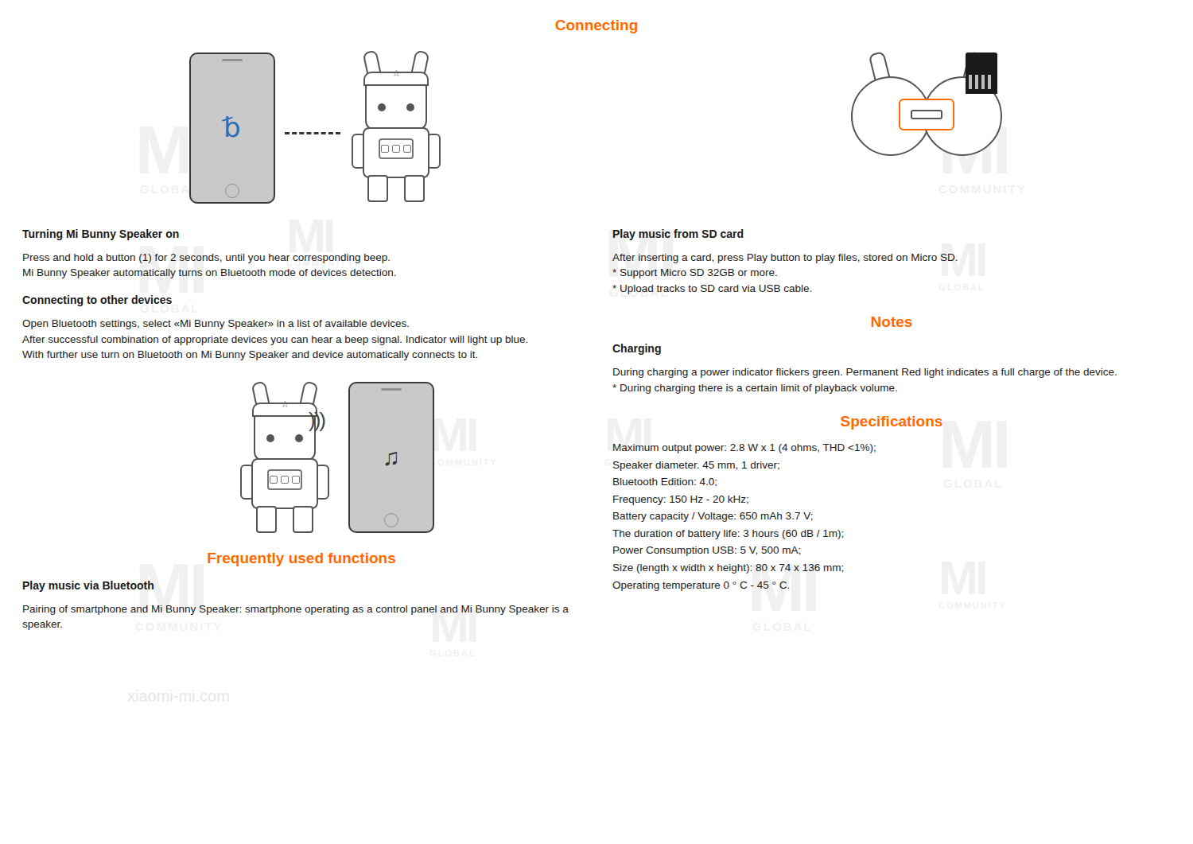MI GLOBAL
MI COMMUNITY
MI GLOBAL
MI COMMUNITY
MI COMMUNITY
MI GLOBAL
MI GLOBAL
MI GLOBAL
MI COMMUNITY
MI GLOBAL
MI GLOBAL
MI COMMUNITY
MI GLOBAL
xiaomi-mi.com
Connecting
␢
☆
Turning Mi Bunny Speaker on
Press and hold a button (1) for 2 seconds, until you hear corresponding beep.
Mi Bunny Speaker automatically turns on Bluetooth mode of devices detection.
Connecting to other devices
Open Bluetooth settings, select «Mi Bunny Speaker» in a list of available devices.
After successful combination of appropriate devices you can hear a beep signal. Indicator will light up blue.
With further use turn on Bluetooth on Mi Bunny Speaker and device automatically connects to it.
☆
)))
♫
Frequently used functions
Play music via Bluetooth
Pairing of smartphone and Mi Bunny Speaker: smartphone operating as a control panel and Mi Bunny Speaker is a speaker.
Play music from SD card
After inserting a card, press Play button to play files, stored on Micro SD.
* Support Micro SD 32GB or more.
* Upload tracks to SD card via USB cable.
Notes
Charging
During charging a power indicator flickers green. Permanent Red light indicates a full charge of the device.
* During charging there is a certain limit of playback volume.
Specifications
Maximum output power: 2.8 W x 1 (4 ohms, THD <1%);
Speaker diameter. 45 mm, 1 driver;
Bluetooth Edition: 4.0;
Frequency: 150 Hz - 20 kHz;
Battery capacity / Voltage: 650 mAh 3.7 V;
The duration of battery life: 3 hours (60 dB / 1m);
Power Consumption USB: 5 V, 500 mA;
Size (length x width x height): 80 x 74 x 136 mm;
Operating temperature 0 ° C - 45 ° C.